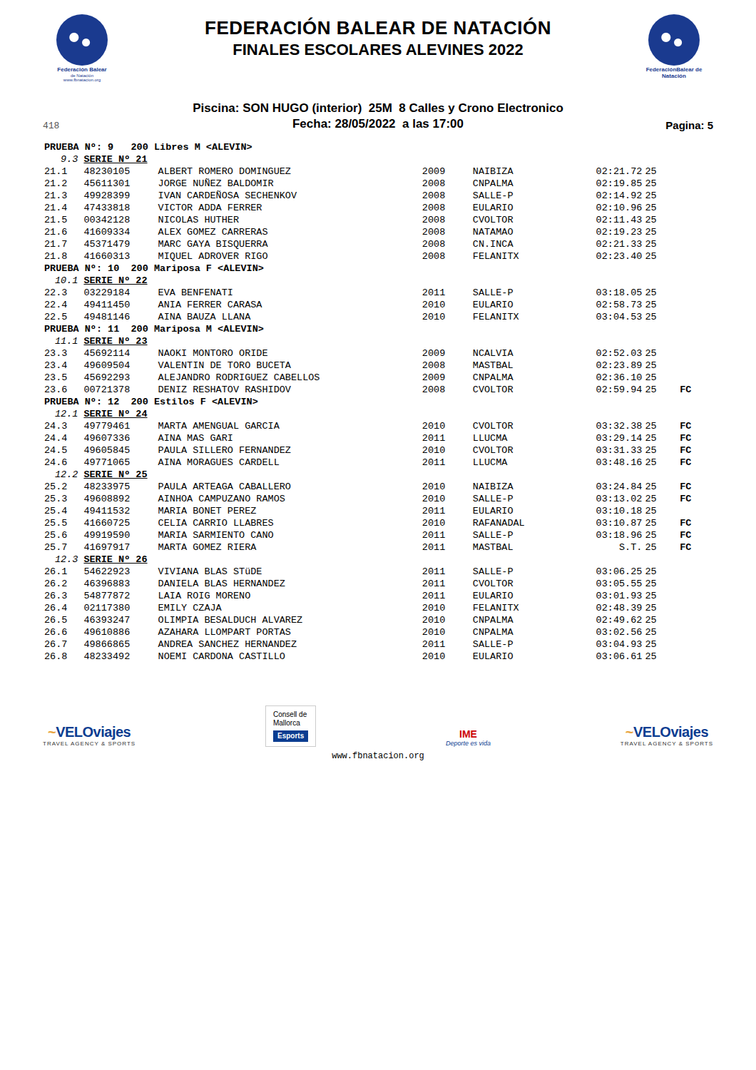Federación Balear
de Natación
www.fbnatacion.org
FEDERACIÓN BALEAR DE NATACIÓN
FINALES ESCOLARES ALEVINES 2022
FederaciónBalear de Natación
Piscina: SON HUGO (interior) 25M 8 Calles y Crono Electronico
418
Fecha: 28/05/2022 a las 17:00
Pagina: 5
| PRUEBA Nº: 9 200 Libres M <ALEVIN> |
| 9.3 | SERIE Nº 21 |
| 21.1 | 48230105 | ALBERT ROMERO DOMINGUEZ | 2009 | NAIBIZA | 02:21.72 | 25 | |
| 21.2 | 45611301 | JORGE NUÑEZ BALDOMIR | 2008 | CNPALMA | 02:19.85 | 25 | |
| 21.3 | 49928399 | IVAN CARDEÑOSA SECHENKOV | 2008 | SALLE-P | 02:14.92 | 25 | |
| 21.4 | 47433818 | VICTOR ADDA FERRER | 2008 | EULARIO | 02:10.96 | 25 | |
| 21.5 | 00342128 | NICOLAS HUTHER | 2008 | CVOLTOR | 02:11.43 | 25 | |
| 21.6 | 41609334 | ALEX GOMEZ CARRERAS | 2008 | NATAMAO | 02:19.23 | 25 | |
| 21.7 | 45371479 | MARC GAYA BISQUERRA | 2008 | CN.INCA | 02:21.33 | 25 | |
| 21.8 | 41660313 | MIQUEL ADROVER RIGO | 2008 | FELANITX | 02:23.40 | 25 | |
| PRUEBA Nº: 10 200 Mariposa F <ALEVIN> |
| 10.1 | SERIE Nº 22 |
| 22.3 | 03229184 | EVA BENFENATI | 2011 | SALLE-P | 03:18.05 | 25 | |
| 22.4 | 49411450 | ANIA FERRER CARASA | 2010 | EULARIO | 02:58.73 | 25 | |
| 22.5 | 49481146 | AINA BAUZA LLANA | 2010 | FELANITX | 03:04.53 | 25 | |
| PRUEBA Nº: 11 200 Mariposa M <ALEVIN> |
| 11.1 | SERIE Nº 23 |
| 23.3 | 45692114 | NAOKI MONTORO ORIDE | 2009 | NCALVIA | 02:52.03 | 25 | |
| 23.4 | 49609504 | VALENTIN DE TORO BUCETA | 2008 | MASTBAL | 02:23.89 | 25 | |
| 23.5 | 45692293 | ALEJANDRO RODRIGUEZ CABELLOS | 2009 | CNPALMA | 02:36.10 | 25 | |
| 23.6 | 00721378 | DENIZ RESHATOV RASHIDOV | 2008 | CVOLTOR | 02:59.94 | 25 | FC |
| PRUEBA Nº: 12 200 Estilos F <ALEVIN> |
| 12.1 | SERIE Nº 24 |
| 24.3 | 49779461 | MARTA AMENGUAL GARCIA | 2010 | CVOLTOR | 03:32.38 | 25 | FC |
| 24.4 | 49607336 | AINA MAS GARI | 2011 | LLUCMA | 03:29.14 | 25 | FC |
| 24.5 | 49605845 | PAULA SILLERO FERNANDEZ | 2010 | CVOLTOR | 03:31.33 | 25 | FC |
| 24.6 | 49771065 | AINA MORAGUES CARDELL | 2011 | LLUCMA | 03:48.16 | 25 | FC |
| 12.2 | SERIE Nº 25 |
| 25.2 | 48233975 | PAULA ARTEAGA CABALLERO | 2010 | NAIBIZA | 03:24.84 | 25 | FC |
| 25.3 | 49608892 | AINHOA CAMPUZANO RAMOS | 2010 | SALLE-P | 03:13.02 | 25 | FC |
| 25.4 | 49411532 | MARIA BONET PEREZ | 2011 | EULARIO | 03:10.18 | 25 | |
| 25.5 | 41660725 | CELIA CARRIO LLABRES | 2010 | RAFANADAL | 03:10.87 | 25 | FC |
| 25.6 | 49919590 | MARIA SARMIENTO CANO | 2011 | SALLE-P | 03:18.96 | 25 | FC |
| 25.7 | 41697917 | MARTA GOMEZ RIERA | 2011 | MASTBAL | S.T. | 25 | FC |
| 12.3 | SERIE Nº 26 |
| 26.1 | 54622923 | VIVIANA BLAS STüDE | 2011 | SALLE-P | 03:06.25 | 25 | |
| 26.2 | 46396883 | DANIELA BLAS HERNANDEZ | 2011 | CVOLTOR | 03:05.55 | 25 | |
| 26.3 | 54877872 | LAIA ROIG MORENO | 2011 | EULARIO | 03:01.93 | 25 | |
| 26.4 | 02117380 | EMILY CZAJA | 2010 | FELANITX | 02:48.39 | 25 | |
| 26.5 | 46393247 | OLIMPIA BESALDUCH ALVAREZ | 2010 | CNPALMA | 02:49.62 | 25 | |
| 26.6 | 49610886 | AZAHARA LLOMPART PORTAS | 2010 | CNPALMA | 03:02.56 | 25 | |
| 26.7 | 49866865 | ANDREA SANCHEZ HERNANDEZ | 2011 | SALLE-P | 03:04.93 | 25 | |
| 26.8 | 48233492 | NOEMI CARDONA CASTILLO | 2010 | EULARIO | 03:06.61 | 25 | |
~VELOviajes
TRAVEL AGENCY & SPORTS
Consell de
Mallorca
Esports
IME
Deporte es vida
~VELOviajes
TRAVEL AGENCY & SPORTS
www.fbnatacion.org